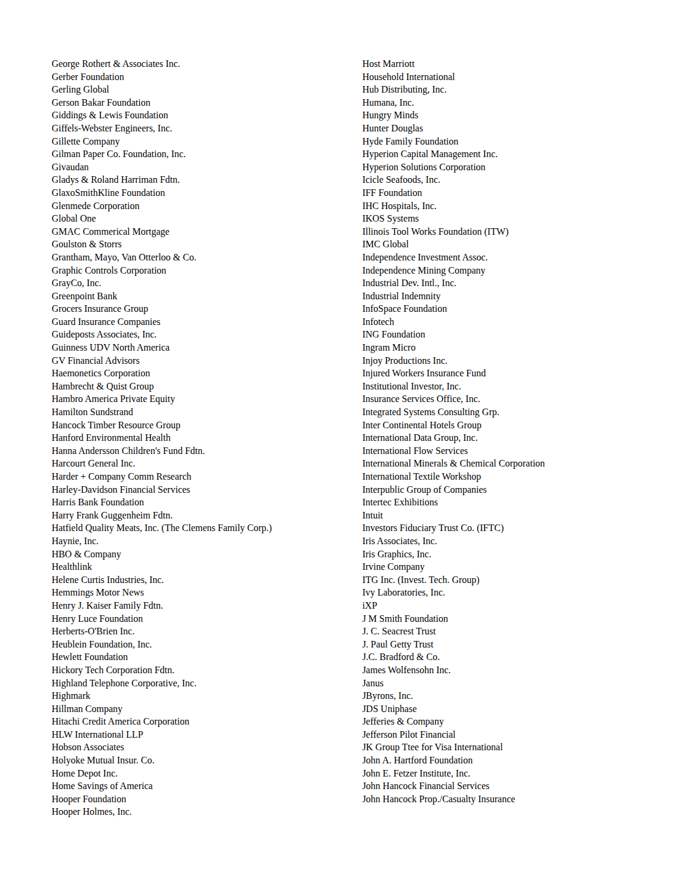George Rothert & Associates Inc.
Gerber Foundation
Gerling Global
Gerson Bakar Foundation
Giddings & Lewis Foundation
Giffels-Webster Engineers, Inc.
Gillette Company
Gilman Paper Co. Foundation, Inc.
Givaudan
Gladys & Roland Harriman Fdtn.
GlaxoSmithKline Foundation
Glenmede Corporation
Global One
GMAC Commerical Mortgage
Goulston & Storrs
Grantham, Mayo, Van Otterloo & Co.
Graphic Controls Corporation
GrayCo, Inc.
Greenpoint Bank
Grocers Insurance Group
Guard Insurance Companies
Guideposts Associates, Inc.
Guinness UDV North America
GV Financial Advisors
Haemonetics Corporation
Hambrecht & Quist Group
Hambro America Private Equity
Hamilton Sundstrand
Hancock Timber Resource Group
Hanford Environmental Health
Hanna Andersson Children's Fund Fdtn.
Harcourt General Inc.
Harder + Company Comm Research
Harley-Davidson Financial Services
Harris Bank Foundation
Harry Frank Guggenheim Fdtn.
Hatfield Quality Meats, Inc. (The Clemens Family Corp.)
Haynie, Inc.
HBO & Company
Healthlink
Helene Curtis Industries, Inc.
Hemmings Motor News
Henry J. Kaiser Family Fdtn.
Henry Luce Foundation
Herberts-O'Brien Inc.
Heublein Foundation, Inc.
Hewlett Foundation
Hickory Tech Corporation Fdtn.
Highland Telephone Corporative, Inc.
Highmark
Hillman Company
Hitachi Credit America Corporation
HLW International LLP
Hobson Associates
Holyoke Mutual Insur. Co.
Home Depot Inc.
Home Savings of America
Hooper Foundation
Hooper Holmes, Inc.
Host Marriott
Household International
Hub Distributing, Inc.
Humana, Inc.
Hungry Minds
Hunter Douglas
Hyde Family Foundation
Hyperion Capital Management Inc.
Hyperion Solutions Corporation
Icicle Seafoods, Inc.
IFF Foundation
IHC Hospitals, Inc.
IKOS Systems
Illinois Tool Works Foundation (ITW)
IMC Global
Independence Investment Assoc.
Independence Mining Company
Industrial Dev. Intl., Inc.
Industrial Indemnity
InfoSpace Foundation
Infotech
ING Foundation
Ingram Micro
Injoy Productions Inc.
Injured Workers Insurance Fund
Institutional Investor, Inc.
Insurance Services Office, Inc.
Integrated Systems Consulting Grp.
Inter Continental Hotels Group
International Data Group, Inc.
International Flow Services
International Minerals & Chemical Corporation
International Textile Workshop
Interpublic Group of Companies
Intertec Exhibitions
Intuit
Investors Fiduciary Trust Co. (IFTC)
Iris Associates, Inc.
Iris Graphics, Inc.
Irvine Company
ITG Inc. (Invest. Tech. Group)
Ivy Laboratories, Inc.
iXP
J M Smith Foundation
J. C. Seacrest Trust
J. Paul Getty Trust
J.C. Bradford & Co.
James Wolfensohn Inc.
Janus
JByrons, Inc.
JDS Uniphase
Jefferies & Company
Jefferson Pilot Financial
JK Group Ttee for Visa International
John A. Hartford Foundation
John E. Fetzer Institute, Inc.
John Hancock Financial Services
John Hancock Prop./Casualty Insurance